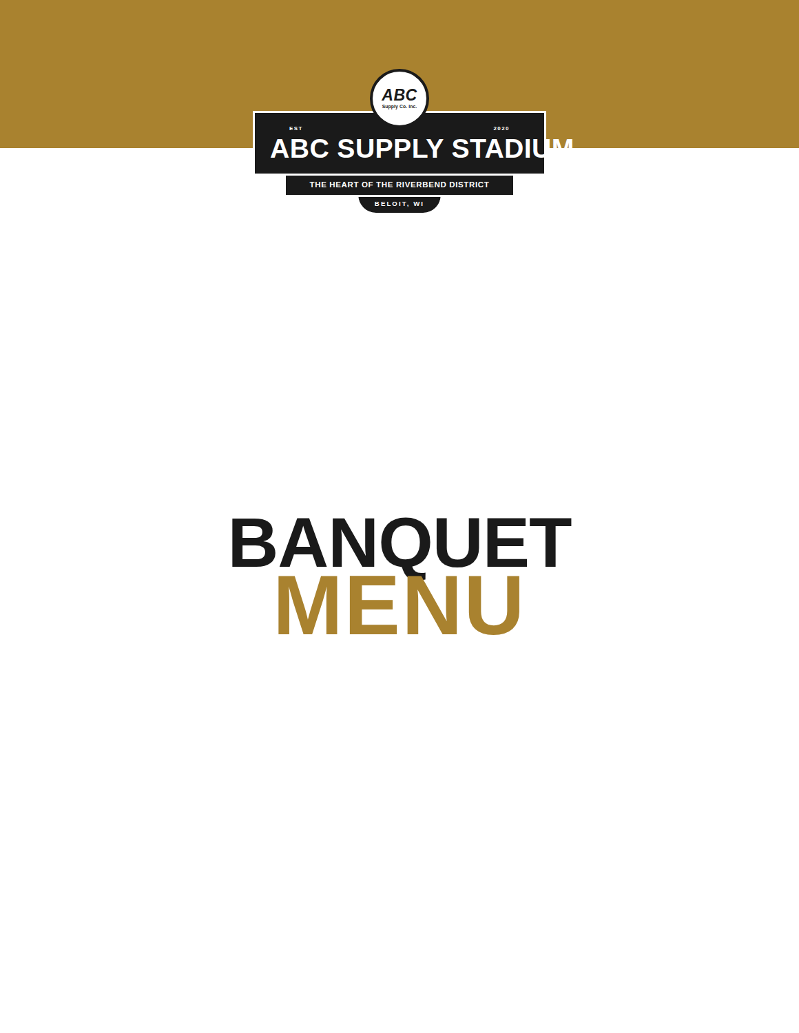ABC Supply Co. Inc.
EST 2020
ABC SUPPLY STADIUM
THE HEART OF THE RIVERBEND DISTRICT
BELOIT, WI
BANQUET MENU